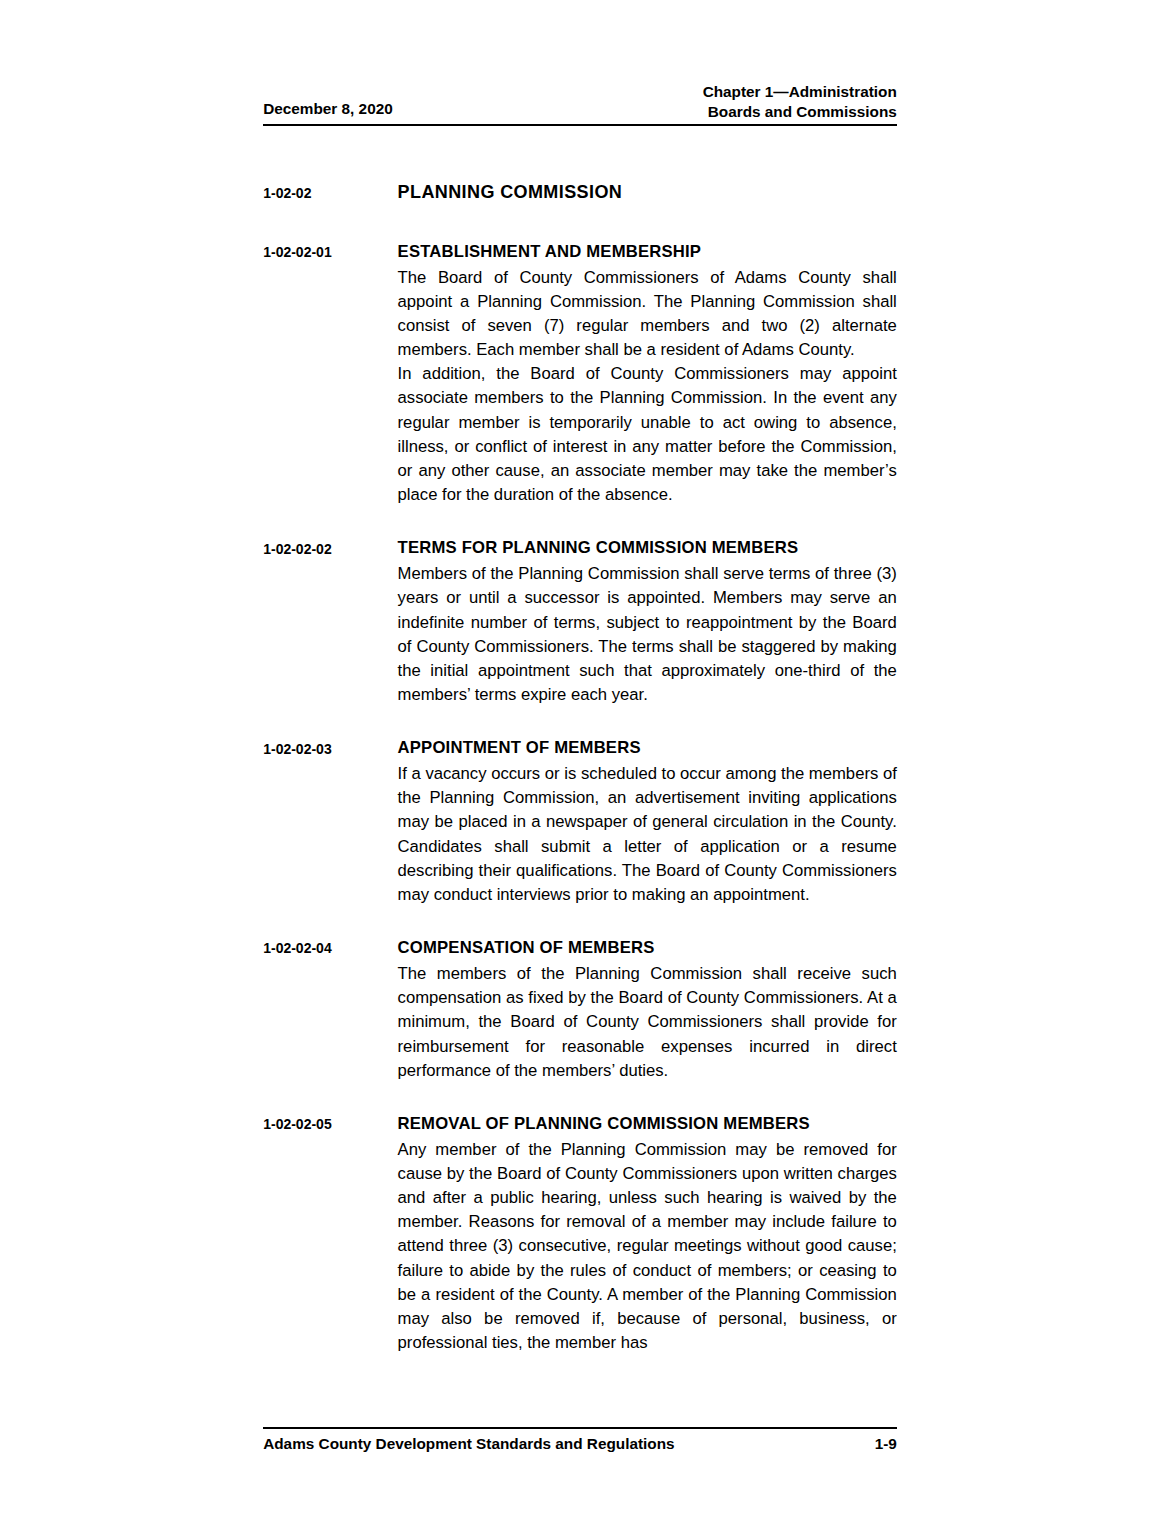December 8, 2020
Chapter 1—Administration
Boards and Commissions
1-02-02
PLANNING COMMISSION
1-02-02-01
ESTABLISHMENT AND MEMBERSHIP
The Board of County Commissioners of Adams County shall appoint a Planning Commission. The Planning Commission shall consist of seven (7) regular members and two (2) alternate members. Each member shall be a resident of Adams County.
In addition, the Board of County Commissioners may appoint associate members to the Planning Commission. In the event any regular member is temporarily unable to act owing to absence, illness, or conflict of interest in any matter before the Commission, or any other cause, an associate member may take the member’s place for the duration of the absence.
1-02-02-02
TERMS FOR PLANNING COMMISSION MEMBERS
Members of the Planning Commission shall serve terms of three (3) years or until a successor is appointed. Members may serve an indefinite number of terms, subject to reappointment by the Board of County Commissioners. The terms shall be staggered by making the initial appointment such that approximately one-third of the members’ terms expire each year.
1-02-02-03
APPOINTMENT OF MEMBERS
If a vacancy occurs or is scheduled to occur among the members of the Planning Commission, an advertisement inviting applications may be placed in a newspaper of general circulation in the County. Candidates shall submit a letter of application or a resume describing their qualifications. The Board of County Commissioners may conduct interviews prior to making an appointment.
1-02-02-04
COMPENSATION OF MEMBERS
The members of the Planning Commission shall receive such compensation as fixed by the Board of County Commissioners. At a minimum, the Board of County Commissioners shall provide for reimbursement for reasonable expenses incurred in direct performance of the members’ duties.
1-02-02-05
REMOVAL OF PLANNING COMMISSION MEMBERS
Any member of the Planning Commission may be removed for cause by the Board of County Commissioners upon written charges and after a public hearing, unless such hearing is waived by the member. Reasons for removal of a member may include failure to attend three (3) consecutive, regular meetings without good cause; failure to abide by the rules of conduct of members; or ceasing to be a resident of the County. A member of the Planning Commission may also be removed if, because of personal, business, or professional ties, the member has
Adams County Development Standards and Regulations
1-9